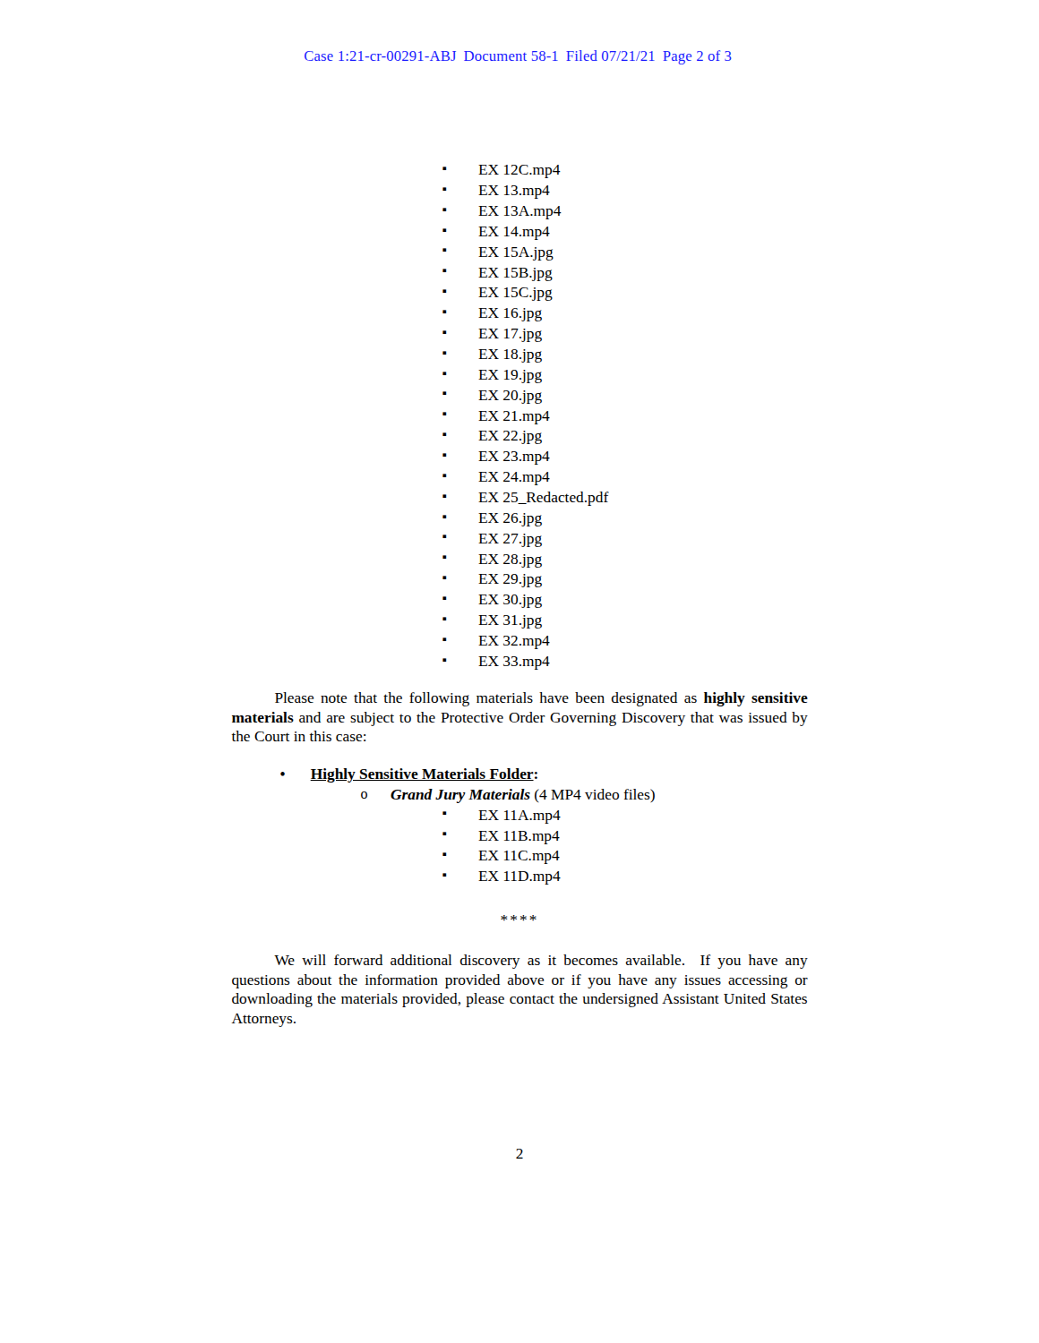Case 1:21-cr-00291-ABJ Document 58-1 Filed 07/21/21 Page 2 of 3
EX 12C.mp4
EX 13.mp4
EX 13A.mp4
EX 14.mp4
EX 15A.jpg
EX 15B.jpg
EX 15C.jpg
EX 16.jpg
EX 17.jpg
EX 18.jpg
EX 19.jpg
EX 20.jpg
EX 21.mp4
EX 22.jpg
EX 23.mp4
EX 24.mp4
EX 25_Redacted.pdf
EX 26.jpg
EX 27.jpg
EX 28.jpg
EX 29.jpg
EX 30.jpg
EX 31.jpg
EX 32.mp4
EX 33.mp4
Please note that the following materials have been designated as highly sensitive materials and are subject to the Protective Order Governing Discovery that was issued by the Court in this case:
Highly Sensitive Materials Folder:
Grand Jury Materials (4 MP4 video files)
EX 11A.mp4
EX 11B.mp4
EX 11C.mp4
EX 11D.mp4
****
We will forward additional discovery as it becomes available. If you have any questions about the information provided above or if you have any issues accessing or downloading the materials provided, please contact the undersigned Assistant United States Attorneys.
2